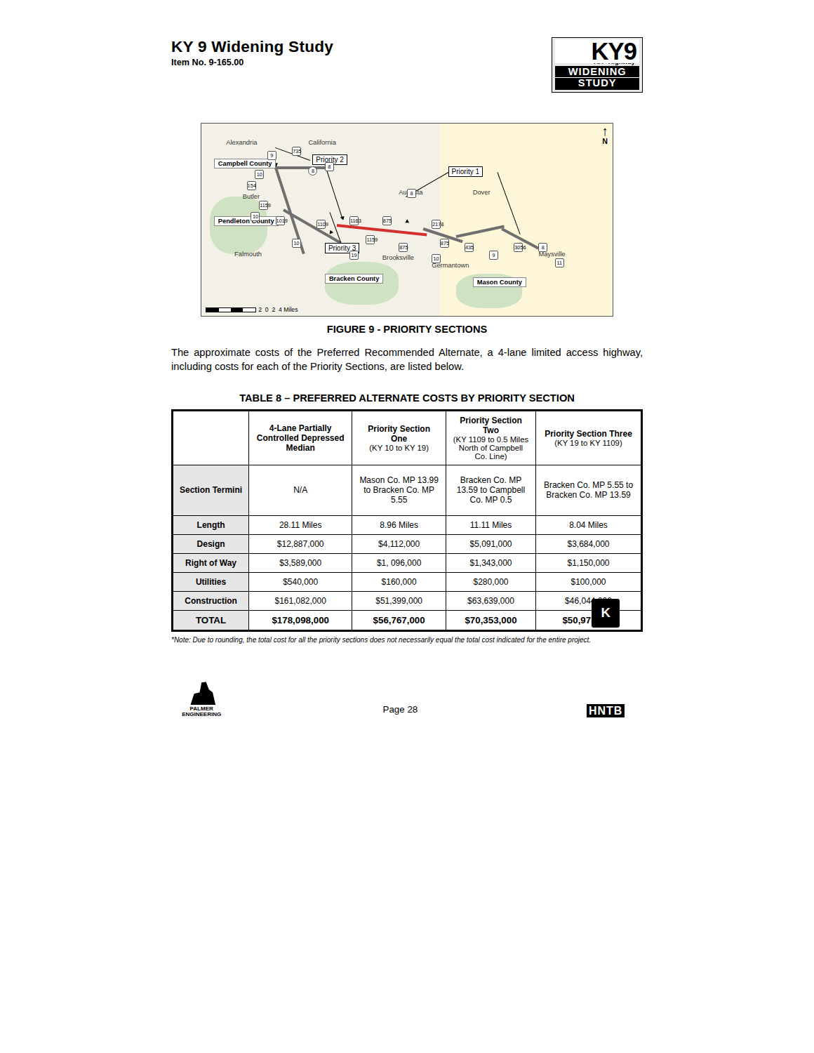KY 9 Widening Study
Item No. 9-165.00
KY9 "AA" Highway WIDENING STUDY
Priority 2
Priority 1
Priority 3
Campbell County
Pendleton County
Bracken County
Mason County
Alexandria
California
Butler
Falmouth
Augusta
Dover
Brooksville
Germantown
Maysville
9
10
735
8
154
1159
10
1019
1109
1163
875
8
2178
1159
10
19
875
875
435
10
9
3056
8
11
8
↑N
2 0 2 4 Miles
FIGURE 9 - PRIORITY SECTIONS
The approximate costs of the Preferred Recommended Alternate, a 4-lane limited access highway, including costs for each of the Priority Sections, are listed below.
TABLE 8 – PREFERRED ALTERNATE COSTS BY PRIORITY SECTION
| | 4-Lane Partially Controlled Depressed Median | Priority Section One (KY 10 to KY 19) | Priority Section Two (KY 1109 to 0.5 Miles North of Campbell Co. Line) | Priority Section Three (KY 19 to KY 1109) |
| --- | --- | --- | --- | --- |
| Section Termini | N/A | Mason Co. MP 13.99 to Bracken Co. MP 5.55 | Bracken Co. MP 13.59 to Campbell Co. MP 0.5 | Bracken Co. MP 5.55 to Bracken Co. MP 13.59 |
| Length | 28.11 Miles | 8.96 Miles | 11.11 Miles | 8.04 Miles |
| Design | $12,887,000 | $4,112,000 | $5,091,000 | $3,684,000 |
| Right of Way | $3,589,000 | $1, 096,000 | $1,343,000 | $1,150,000 |
| Utilities | $540,000 | $160,000 | $280,000 | $100,000 |
| Construction | $161,082,000 | $51,399,000 | $63,639,000 | $46,044,000 |
| TOTAL | $178,098,000 | $56,767,000 | $70,353,000 | $50,978,000 |
*Note: Due to rounding, the total cost for all the priority sections does not necessarily equal the total cost indicated for the entire project.
PALMER
ENGINEERING
Page 28
KKENTUCKY
TRANSPORTATION
CABINET HNTB